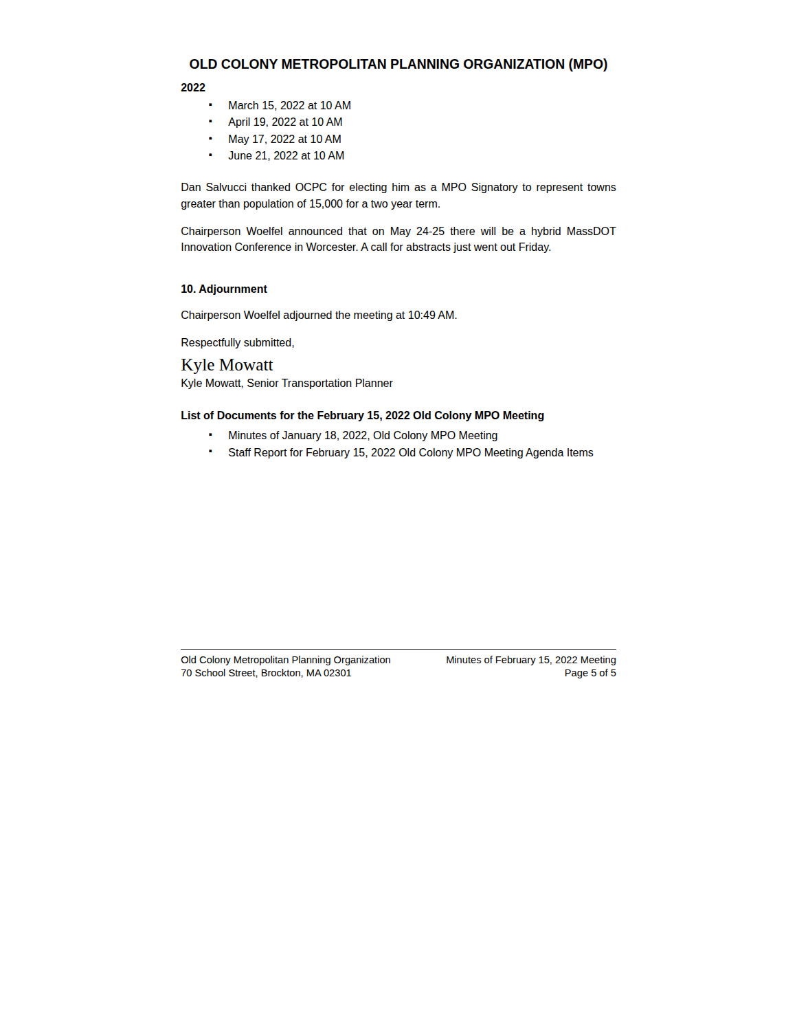OLD COLONY METROPOLITAN PLANNING ORGANIZATION (MPO)
2022
March 15, 2022 at 10 AM
April 19, 2022 at 10 AM
May 17, 2022 at 10 AM
June 21, 2022 at 10 AM
Dan Salvucci thanked OCPC for electing him as a MPO Signatory to represent towns greater than population of 15,000 for a two year term.
Chairperson Woelfel announced that on May 24-25 there will be a hybrid MassDOT Innovation Conference in Worcester. A call for abstracts just went out Friday.
10. Adjournment
Chairperson Woelfel adjourned the meeting at 10:49 AM.
Respectfully submitted,
Kyle Mowatt
Kyle Mowatt, Senior Transportation Planner
List of Documents for the February 15, 2022 Old Colony MPO Meeting
Minutes of January 18, 2022, Old Colony MPO Meeting
Staff Report for February 15, 2022 Old Colony MPO Meeting Agenda Items
Old Colony Metropolitan Planning Organization
Minutes of February 15, 2022 Meeting
70 School Street, Brockton, MA 02301
Page 5 of 5